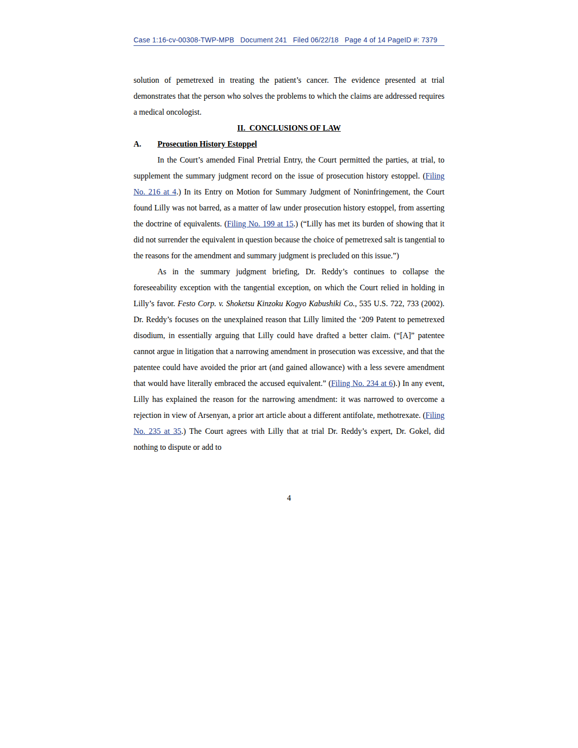Case 1:16-cv-00308-TWP-MPB Document 241 Filed 06/22/18 Page 4 of 14 PageID #: 7379
solution of pemetrexed in treating the patient’s cancer. The evidence presented at trial demonstrates that the person who solves the problems to which the claims are addressed requires a medical oncologist.
II. CONCLUSIONS OF LAW
A. Prosecution History Estoppel
In the Court’s amended Final Pretrial Entry, the Court permitted the parties, at trial, to supplement the summary judgment record on the issue of prosecution history estoppel. (Filing No. 216 at 4.) In its Entry on Motion for Summary Judgment of Noninfringement, the Court found Lilly was not barred, as a matter of law under prosecution history estoppel, from asserting the doctrine of equivalents. (Filing No. 199 at 15.) (“Lilly has met its burden of showing that it did not surrender the equivalent in question because the choice of pemetrexed salt is tangential to the reasons for the amendment and summary judgment is precluded on this issue.”)
As in the summary judgment briefing, Dr. Reddy’s continues to collapse the foreseeability exception with the tangential exception, on which the Court relied in holding in Lilly’s favor. Festo Corp. v. Shoketsu Kinzoku Kogyo Kabushiki Co., 535 U.S. 722, 733 (2002). Dr. Reddy’s focuses on the unexplained reason that Lilly limited the ‘209 Patent to pemetrexed disodium, in essentially arguing that Lilly could have drafted a better claim. (“[A]” patentee cannot argue in litigation that a narrowing amendment in prosecution was excessive, and that the patentee could have avoided the prior art (and gained allowance) with a less severe amendment that would have literally embraced the accused equivalent.” (Filing No. 234 at 6).) In any event, Lilly has explained the reason for the narrowing amendment: it was narrowed to overcome a rejection in view of Arsenyan, a prior art article about a different antifolate, methotrexate. (Filing No. 235 at 35.) The Court agrees with Lilly that at trial Dr. Reddy’s expert, Dr. Gokel, did nothing to dispute or add to
4